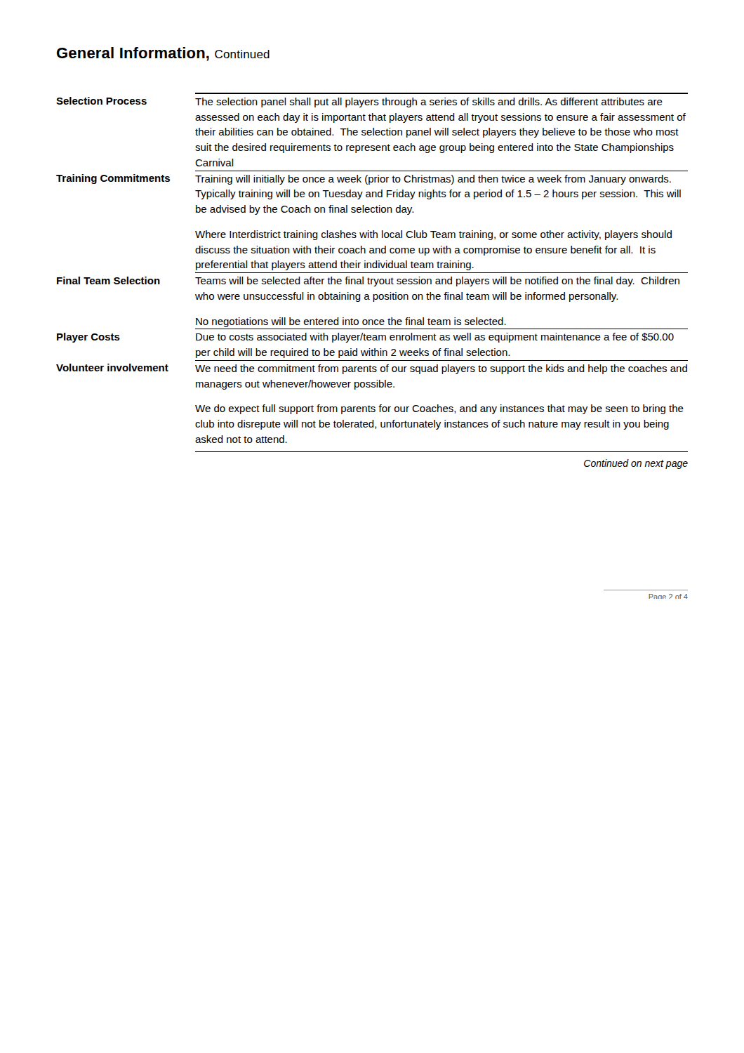General Information, Continued
| Selection Process | The selection panel shall put all players through a series of skills and drills. As different attributes are assessed on each day it is important that players attend all tryout sessions to ensure a fair assessment of their abilities can be obtained. The selection panel will select players they believe to be those who most suit the desired requirements to represent each age group being entered into the State Championships Carnival |
| Training Commitments | Training will initially be once a week (prior to Christmas) and then twice a week from January onwards. Typically training will be on Tuesday and Friday nights for a period of 1.5 – 2 hours per session. This will be advised by the Coach on final selection day. Where Interdistrict training clashes with local Club Team training, or some other activity, players should discuss the situation with their coach and come up with a compromise to ensure benefit for all. It is preferential that players attend their individual team training. |
| Final Team Selection | Teams will be selected after the final tryout session and players will be notified on the final day. Children who were unsuccessful in obtaining a position on the final team will be informed personally. No negotiations will be entered into once the final team is selected. |
| Player Costs | Due to costs associated with player/team enrolment as well as equipment maintenance a fee of $50.00 per child will be required to be paid within 2 weeks of final selection. |
| Volunteer involvement | We need the commitment from parents of our squad players to support the kids and help the coaches and managers out whenever/however possible. We do expect full support from parents for our Coaches, and any instances that may be seen to bring the club into disrepute will not be tolerated, unfortunately instances of such nature may result in you being asked not to attend. |
Continued on next page
Page 2 of 4